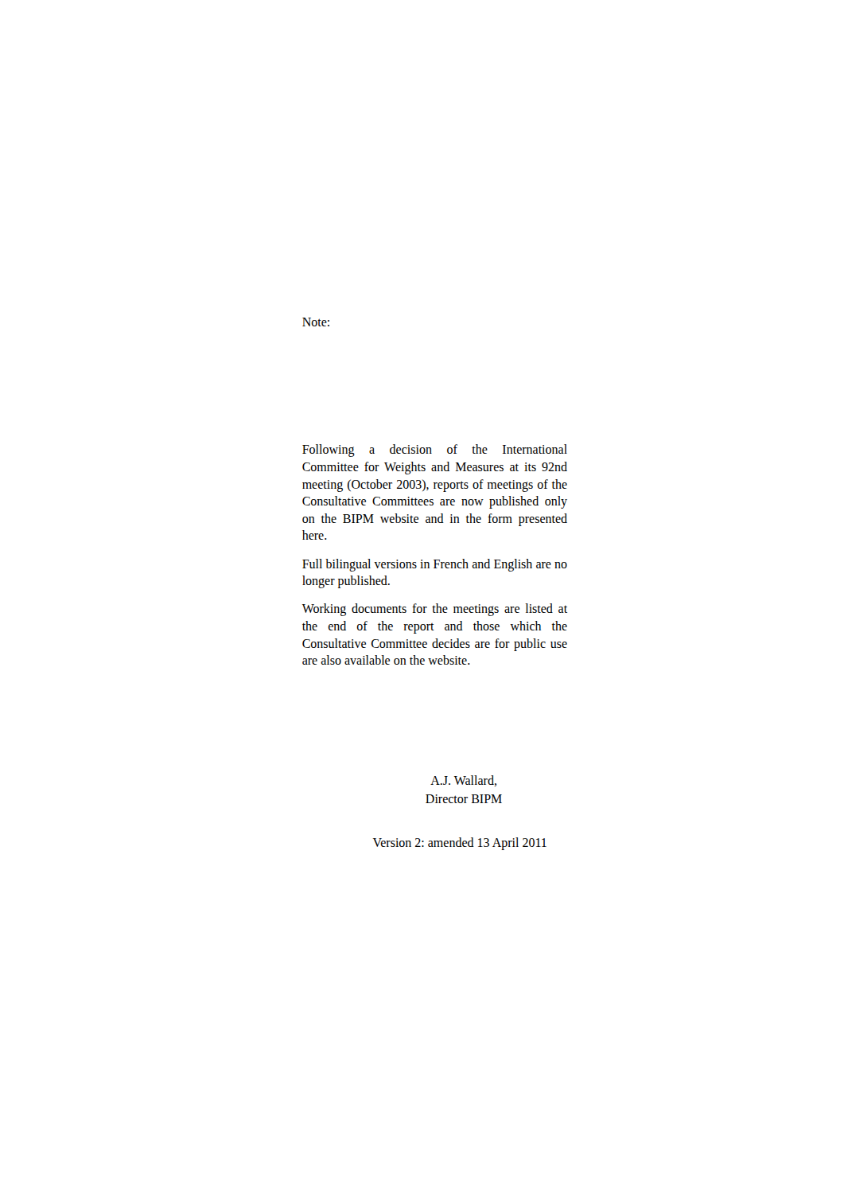Note:
Following a decision of the International Committee for Weights and Measures at its 92nd meeting (October 2003), reports of meetings of the Consultative Committees are now published only on the BIPM website and in the form presented here.
Full bilingual versions in French and English are no longer published.
Working documents for the meetings are listed at the end of the report and those which the Consultative Committee decides are for public use are also available on the website.
A.J. Wallard,
Director BIPM
Version 2: amended 13 April 2011